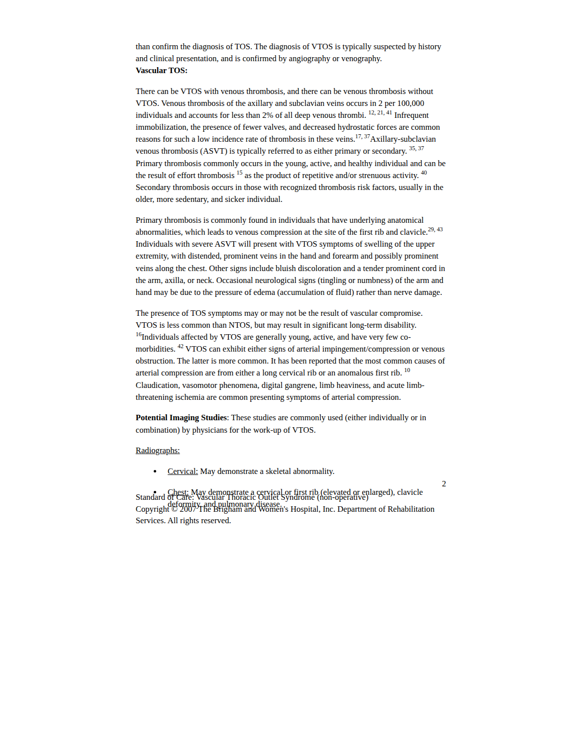than confirm the diagnosis of TOS. The diagnosis of VTOS is typically suspected by history and clinical presentation, and is confirmed by angiography or venography.
Vascular TOS:
There can be VTOS with venous thrombosis, and there can be venous thrombosis without VTOS. Venous thrombosis of the axillary and subclavian veins occurs in 2 per 100,000 individuals and accounts for less than 2% of all deep venous thrombi. 12, 21, 41 Infrequent immobilization, the presence of fewer valves, and decreased hydrostatic forces are common reasons for such a low incidence rate of thrombosis in these veins.17, 37Axillary-subclavian venous thrombosis (ASVT) is typically referred to as either primary or secondary. 35, 37 Primary thrombosis commonly occurs in the young, active, and healthy individual and can be the result of effort thrombosis 15 as the product of repetitive and/or strenuous activity. 40 Secondary thrombosis occurs in those with recognized thrombosis risk factors, usually in the older, more sedentary, and sicker individual.
Primary thrombosis is commonly found in individuals that have underlying anatomical abnormalities, which leads to venous compression at the site of the first rib and clavicle.29, 43 Individuals with severe ASVT will present with VTOS symptoms of swelling of the upper extremity, with distended, prominent veins in the hand and forearm and possibly prominent veins along the chest. Other signs include bluish discoloration and a tender prominent cord in the arm, axilla, or neck. Occasional neurological signs (tingling or numbness) of the arm and hand may be due to the pressure of edema (accumulation of fluid) rather than nerve damage.
The presence of TOS symptoms may or may not be the result of vascular compromise. VTOS is less common than NTOS, but may result in significant long-term disability. 16Individuals affected by VTOS are generally young, active, and have very few co-morbidities. 42 VTOS can exhibit either signs of arterial impingement/compression or venous obstruction. The latter is more common. It has been reported that the most common causes of arterial compression are from either a long cervical rib or an anomalous first rib. 10 Claudication, vasomotor phenomena, digital gangrene, limb heaviness, and acute limb-threatening ischemia are common presenting symptoms of arterial compression.
Potential Imaging Studies: These studies are commonly used (either individually or in combination) by physicians for the work-up of VTOS.
Radiographs:
Cervical: May demonstrate a skeletal abnormality.
Chest: May demonstrate a cervical or first rib (elevated or enlarged), clavicle deformity, and pulmonary disease.
2
Standard of Care: Vascular Thoracic Outlet Syndrome (non-operative)
Copyright © 2007 The Brigham and Women's Hospital, Inc. Department of Rehabilitation Services. All rights reserved.